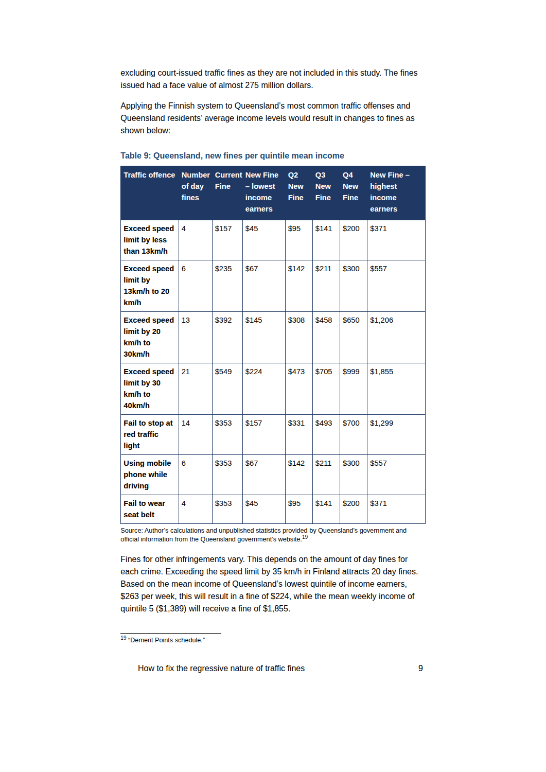excluding court-issued traffic fines as they are not included in this study. The fines issued had a face value of almost 275 million dollars.
Applying the Finnish system to Queensland’s most common traffic offenses and Queensland residents’ average income levels would result in changes to fines as shown below:
Table 9: Queensland, new fines per quintile mean income
| Traffic offence | Number of day fines | Current Fine | New Fine – lowest income earners | Q2 New Fine | Q3 New Fine | Q4 New Fine | New Fine – highest income earners |
| --- | --- | --- | --- | --- | --- | --- | --- |
| Exceed speed limit by less than 13km/h | 4 | $157 | $45 | $95 | $141 | $200 | $371 |
| Exceed speed limit by 13km/h to 20 km/h | 6 | $235 | $67 | $142 | $211 | $300 | $557 |
| Exceed speed limit by 20 km/h to 30km/h | 13 | $392 | $145 | $308 | $458 | $650 | $1,206 |
| Exceed speed limit by 30 km/h to 40km/h | 21 | $549 | $224 | $473 | $705 | $999 | $1,855 |
| Fail to stop at red traffic light | 14 | $353 | $157 | $331 | $493 | $700 | $1,299 |
| Using mobile phone while driving | 6 | $353 | $67 | $142 | $211 | $300 | $557 |
| Fail to wear seat belt | 4 | $353 | $45 | $95 | $141 | $200 | $371 |
Source: Author’s calculations and unpublished statistics provided by Queensland’s government and official information from the Queensland government’s website.19
Fines for other infringements vary. This depends on the amount of day fines for each crime. Exceeding the speed limit by 35 km/h in Finland attracts 20 day fines. Based on the mean income of Queensland’s lowest quintile of income earners, $263 per week, this will result in a fine of $224, while the mean weekly income of quintile 5 ($1,389) will receive a fine of $1,855.
19 “Demerit Points schedule.”
How to fix the regressive nature of traffic fines 9